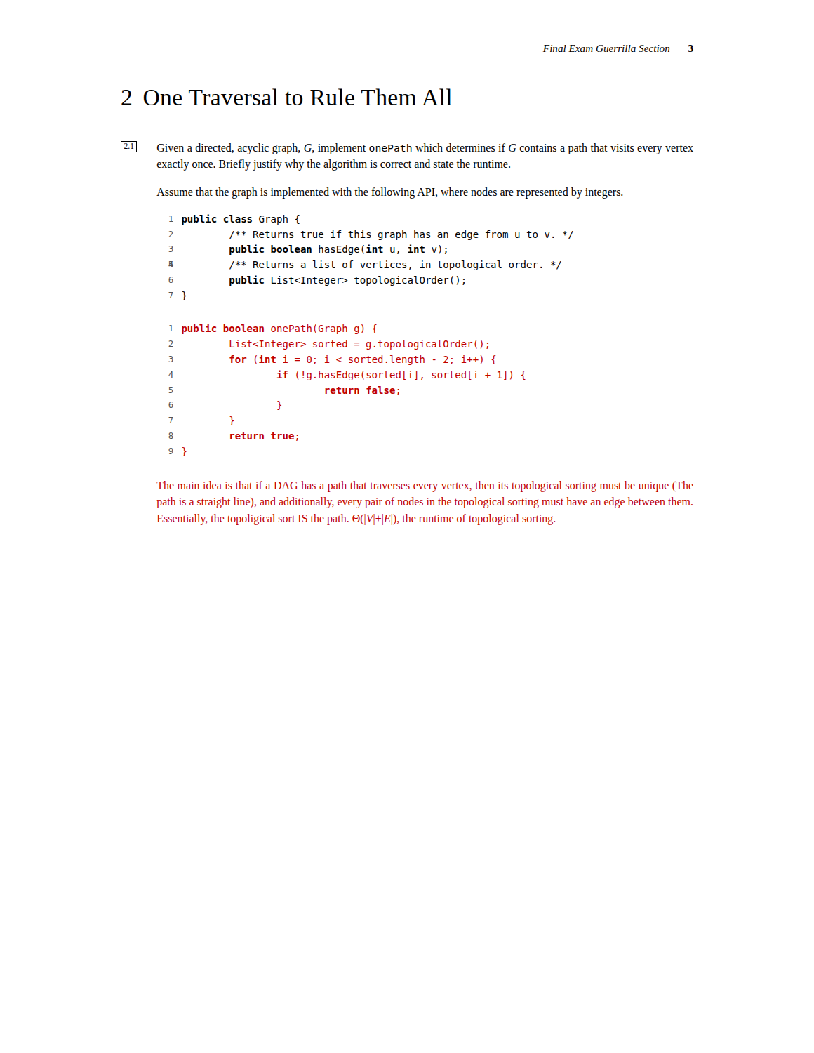Final Exam Guerrilla Section 3
2 One Traversal to Rule Them All
2.1
Given a directed, acyclic graph, G, implement onePath which determines if G contains a path that visits every vertex exactly once. Briefly justify why the algorithm is correct and state the runtime.
Assume that the graph is implemented with the following API, where nodes are represented by integers.
public class Graph {        /** Returns true if this graph has an edge from u to v. */        public boolean hasEdge(int u, int v);        /** Returns a list of vertices, in topological order. */        public List<Integer> topologicalOrder();}
public boolean onePath(Graph g) {        List<Integer> sorted = g.topologicalOrder();        for (int i = 0; i < sorted.length - 2; i++) {                if (!g.hasEdge(sorted[i], sorted[i + 1]) {                        return false;                }        }        return true;}
The main idea is that if a DAG has a path that traverses every vertex, then its topological sorting must be unique (The path is a straight line), and additionally, every pair of nodes in the topological sorting must have an edge between them. Essentially, the topoligical sort IS the path. Θ(|V|+|E|), the runtime of topological sorting.